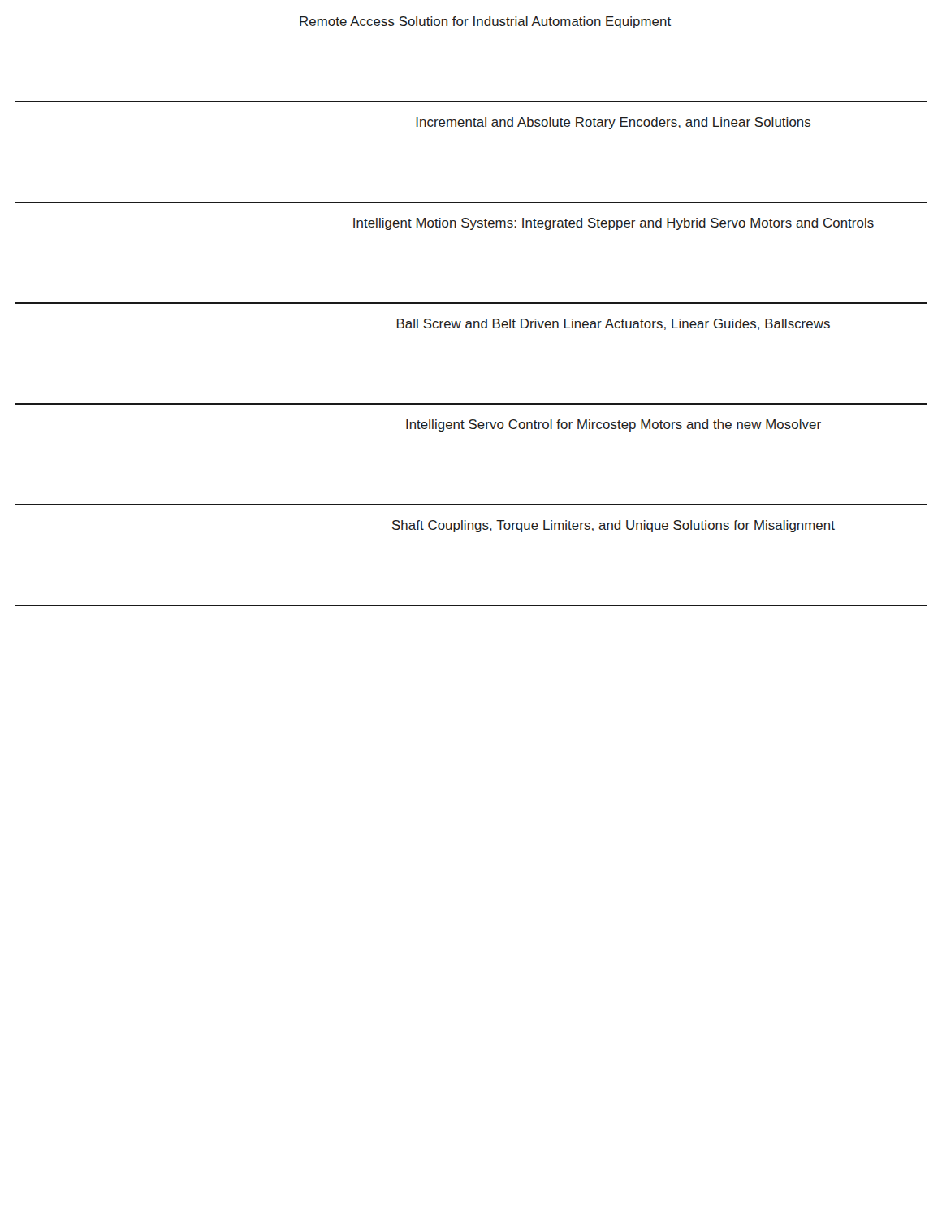Remote Access Solution for Industrial Automation Equipment
Incremental and Absolute Rotary Encoders, and Linear Solutions
Intelligent Motion Systems: Integrated Stepper and Hybrid Servo Motors and Controls
Ball Screw and Belt Driven Linear Actuators, Linear Guides, Ballscrews
Intelligent Servo Control for Mircostep Motors and the new Mosolver
Shaft Couplings, Torque Limiters, and Unique Solutions for Misalignment